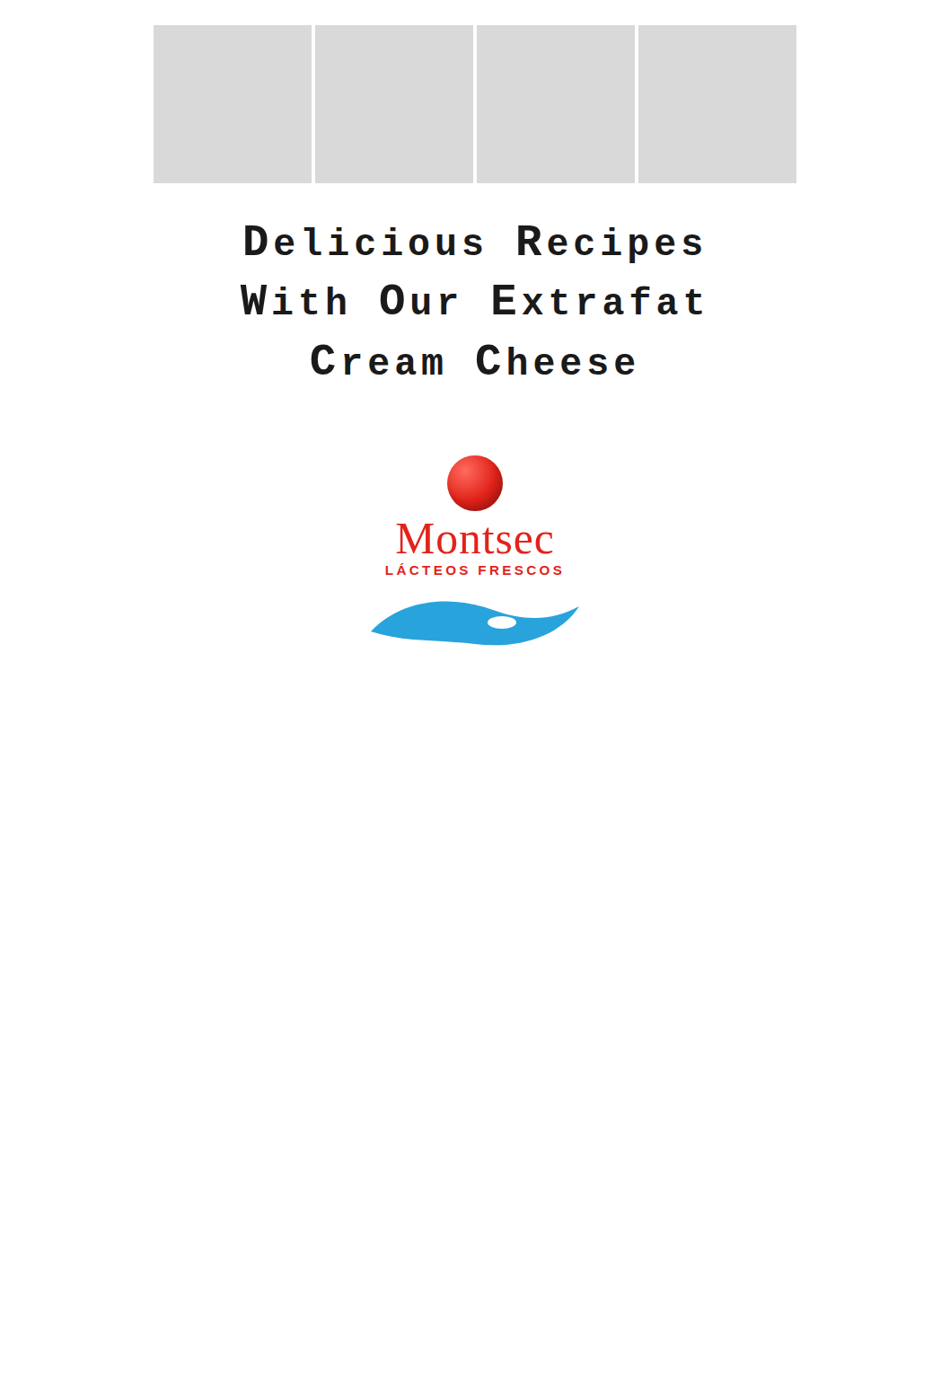Cream cheese flan with caramel
Yellow-glazed cream cheese cake
Cream cheese tartlet with physalis
Chocolate cream cheese truffles
Delicious Recipes With Our Extrafat Cream Cheese
Montsec
LÁCTEOS FRESCOS
Cream cheese tart decorated with redcurrants